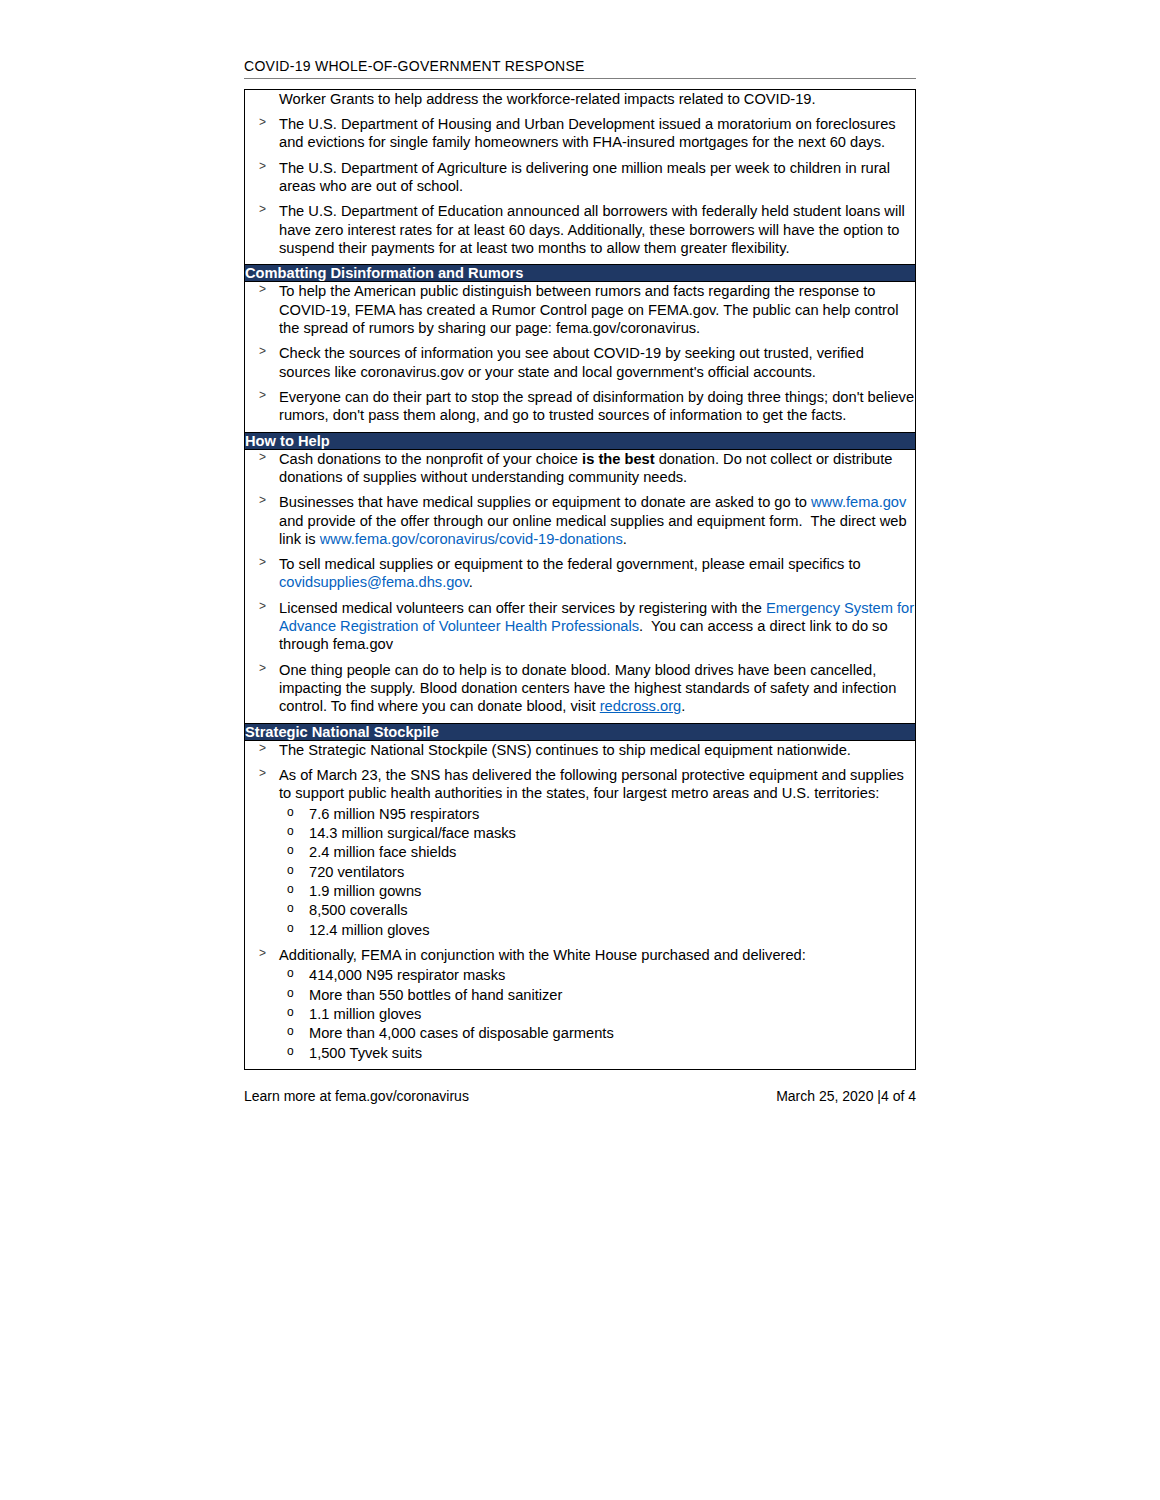COVID-19 WHOLE-OF-GOVERNMENT RESPONSE
| Worker Grants to help address the workforce-related impacts related to COVID-19. The U.S. Department of Housing and Urban Development issued a moratorium on foreclosures and evictions for single family homeowners with FHA-insured mortgages for the next 60 days. The U.S. Department of Agriculture is delivering one million meals per week to children in rural areas who are out of school. The U.S. Department of Education announced all borrowers with federally held student loans will have zero interest rates for at least 60 days. Additionally, these borrowers will have the option to suspend their payments for at least two months to allow them greater flexibility. |
| Combatting Disinformation and Rumors |
| To help the American public distinguish between rumors and facts regarding the response to COVID-19, FEMA has created a Rumor Control page on FEMA.gov. The public can help control the spread of rumors by sharing our page: fema.gov/coronavirus. Check the sources of information you see about COVID-19 by seeking out trusted, verified sources like coronavirus.gov or your state and local government's official accounts. Everyone can do their part to stop the spread of disinformation by doing three things; don't believe rumors, don't pass them along, and go to trusted sources of information to get the facts. |
| How to Help |
| Cash donations to the nonprofit of your choice is the best donation. Do not collect or distribute donations of supplies without understanding community needs. Businesses that have medical supplies or equipment to donate are asked to go to www.fema.gov and provide of the offer through our online medical supplies and equipment form. The direct web link is www.fema.gov/coronavirus/covid-19-donations . To sell medical supplies or equipment to the federal government, please email specifics to covidsupplies@fema.dhs.gov . Licensed medical volunteers can offer their services by registering with the Emergency System for Advance Registration of Volunteer Health Professionals . You can access a direct link to do so through fema.gov One thing people can do to help is to donate blood. Many blood drives have been cancelled, impacting the supply. Blood donation centers have the highest standards of safety and infection control. To find where you can donate blood, visit redcross.org . |
| Strategic National Stockpile |
| The Strategic National Stockpile (SNS) continues to ship medical equipment nationwide. As of March 23, the SNS has delivered the following personal protective equipment and supplies to support public health authorities in the states, four largest metro areas and U.S. territories: 7.6 million N95 respirators 14.3 million surgical/face masks 2.4 million face shields 720 ventilators 1.9 million gowns 8,500 coveralls 12.4 million gloves Additionally, FEMA in conjunction with the White House purchased and delivered: 414,000 N95 respirator masks More than 550 bottles of hand sanitizer 1.1 million gloves More than 4,000 cases of disposable garments 1,500 Tyvek suits |
Learn more at fema.gov/coronavirus
March 25, 2020 |4 of 4